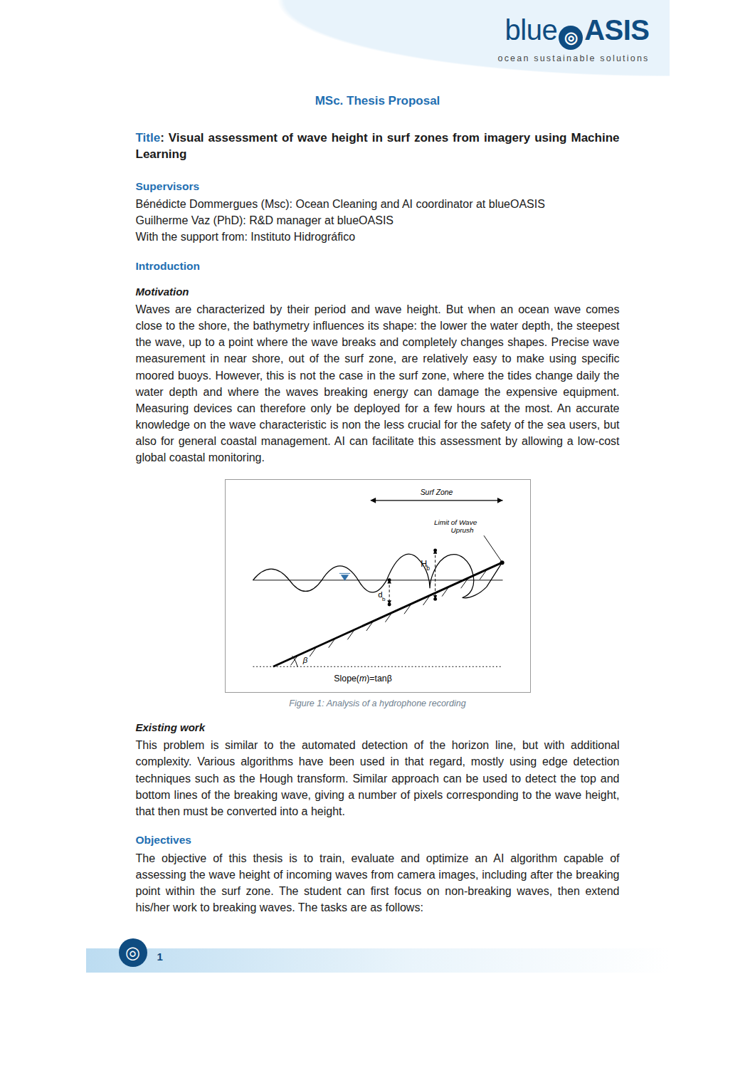blue◎ASIS
ocean sustainable solutions
MSc. Thesis Proposal
Title: Visual assessment of wave height in surf zones from imagery using Machine Learning
Supervisors
Bénédicte Dommergues (Msc): Ocean Cleaning and AI coordinator at blueOASIS
Guilherme Vaz (PhD): R&D manager at blueOASIS
With the support from: Instituto Hidrográfico
Introduction
Motivation
Waves are characterized by their period and wave height. But when an ocean wave comes close to the shore, the bathymetry influences its shape: the lower the water depth, the steepest the wave, up to a point where the wave breaks and completely changes shapes. Precise wave measurement in near shore, out of the surf zone, are relatively easy to make using specific moored buoys. However, this is not the case in the surf zone, where the tides change daily the water depth and where the waves breaking energy can damage the expensive equipment. Measuring devices can therefore only be deployed for a few hours at the most. An accurate knowledge on the wave characteristic is non the less crucial for the safety of the sea users, but also for general coastal management. AI can facilitate this assessment by allowing a low-cost global coastal monitoring.
Surf Zone Limit of Wave Uprush H b d b β Slope(m)=tanβ
Figure 1: Analysis of a hydrophone recording
Existing work
This problem is similar to the automated detection of the horizon line, but with additional complexity. Various algorithms have been used in that regard, mostly using edge detection techniques such as the Hough transform. Similar approach can be used to detect the top and bottom lines of the breaking wave, giving a number of pixels corresponding to the wave height, that then must be converted into a height.
Objectives
The objective of this thesis is to train, evaluate and optimize an AI algorithm capable of assessing the wave height of incoming waves from camera images, including after the breaking point within the surf zone. The student can first focus on non-breaking waves, then extend his/her work to breaking waves. The tasks are as follows:
◎
1